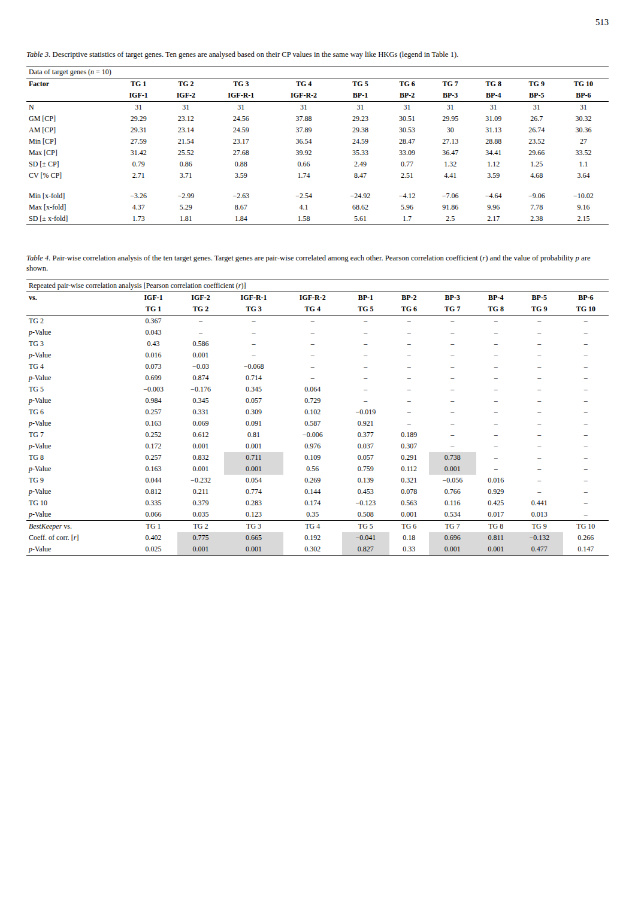513
Table 3. Descriptive statistics of target genes. Ten genes are analysed based on their CP values in the same way like HKGs (legend in Table 1).
| Data of target genes ( n = 10) |
| Factor | TG 1 | TG 2 | TG 3 | TG 4 | TG 5 | TG 6 | TG 7 | TG 8 | TG 9 | TG 10 |
| | IGF-1 | IGF-2 | IGF-R-1 | IGF-R-2 | BP-1 | BP-2 | BP-3 | BP-4 | BP-5 | BP-6 |
| N | 31 | 31 | 31 | 31 | 31 | 31 | 31 | 31 | 31 | 31 |
| GM [CP] | 29.29 | 23.12 | 24.56 | 37.88 | 29.23 | 30.51 | 29.95 | 31.09 | 26.7 | 30.32 |
| AM [CP] | 29.31 | 23.14 | 24.59 | 37.89 | 29.38 | 30.53 | 30 | 31.13 | 26.74 | 30.36 |
| Min [CP] | 27.59 | 21.54 | 23.17 | 36.54 | 24.59 | 28.47 | 27.13 | 28.88 | 23.52 | 27 |
| Max [CP] | 31.42 | 25.52 | 27.68 | 39.92 | 35.33 | 33.09 | 36.47 | 34.41 | 29.66 | 33.52 |
| SD [± CP] | 0.79 | 0.86 | 0.88 | 0.66 | 2.49 | 0.77 | 1.32 | 1.12 | 1.25 | 1.1 |
| CV [% CP] | 2.71 | 3.71 | 3.59 | 1.74 | 8.47 | 2.51 | 4.41 | 3.59 | 4.68 | 3.64 |
| Min [x-fold] | −3.26 | −2.99 | −2.63 | −2.54 | −24.92 | −4.12 | −7.06 | −4.64 | −9.06 | −10.02 |
| Max [x-fold] | 4.37 | 5.29 | 8.67 | 4.1 | 68.62 | 5.96 | 91.86 | 9.96 | 7.78 | 9.16 |
| SD [± x-fold] | 1.73 | 1.81 | 1.84 | 1.58 | 5.61 | 1.7 | 2.5 | 2.17 | 2.38 | 2.15 |
Table 4. Pair-wise correlation analysis of the ten target genes. Target genes are pair-wise correlated among each other. Pearson correlation coefficient (r) and the value of probability p are shown.
| Repeated pair-wise correlation analysis [Pearson correlation coefficient ( r )] |
| vs. | IGF-1 | IGF-2 | IGF-R-1 | IGF-R-2 | BP-1 | BP-2 | BP-3 | BP-4 | BP-5 | BP-6 |
| | TG 1 | TG 2 | TG 3 | TG 4 | TG 5 | TG 6 | TG 7 | TG 8 | TG 9 | TG 10 |
| TG 2 | 0.367 | – | – | – | – | – | – | – | – | – |
| p -Value | 0.043 | – | – | – | – | – | – | – | – | – |
| TG 3 | 0.43 | 0.586 | – | – | – | – | – | – | – | – |
| p -Value | 0.016 | 0.001 | – | – | – | – | – | – | – | – |
| TG 4 | 0.073 | −0.03 | −0.068 | – | – | – | – | – | – | – |
| p -Value | 0.699 | 0.874 | 0.714 | – | – | – | – | – | – | – |
| TG 5 | −0.003 | −0.176 | 0.345 | 0.064 | – | – | – | – | – | – |
| p -Value | 0.984 | 0.345 | 0.057 | 0.729 | – | – | – | – | – | – |
| TG 6 | 0.257 | 0.331 | 0.309 | 0.102 | −0.019 | – | – | – | – | – |
| p -Value | 0.163 | 0.069 | 0.091 | 0.587 | 0.921 | – | – | – | – | – |
| TG 7 | 0.252 | 0.612 | 0.81 | −0.006 | 0.377 | 0.189 | – | – | – | – |
| p -Value | 0.172 | 0.001 | 0.001 | 0.976 | 0.037 | 0.307 | – | – | – | – |
| TG 8 | 0.257 | 0.832 | 0.711 | 0.109 | 0.057 | 0.291 | 0.738 | – | – | – |
| p -Value | 0.163 | 0.001 | 0.001 | 0.56 | 0.759 | 0.112 | 0.001 | – | – | – |
| TG 9 | 0.044 | −0.232 | 0.054 | 0.269 | 0.139 | 0.321 | −0.056 | 0.016 | – | – |
| p -Value | 0.812 | 0.211 | 0.774 | 0.144 | 0.453 | 0.078 | 0.766 | 0.929 | – | – |
| TG 10 | 0.335 | 0.379 | 0.283 | 0.174 | −0.123 | 0.563 | 0.116 | 0.425 | 0.441 | – |
| p -Value | 0.066 | 0.035 | 0.123 | 0.35 | 0.508 | 0.001 | 0.534 | 0.017 | 0.013 | – |
| BestKeeper vs. | TG 1 | TG 2 | TG 3 | TG 4 | TG 5 | TG 6 | TG 7 | TG 8 | TG 9 | TG 10 |
| Coeff. of corr. [ r ] | 0.402 | 0.775 | 0.665 | 0.192 | −0.041 | 0.18 | 0.696 | 0.811 | −0.132 | 0.266 |
| p -Value | 0.025 | 0.001 | 0.001 | 0.302 | 0.827 | 0.33 | 0.001 | 0.001 | 0.477 | 0.147 |